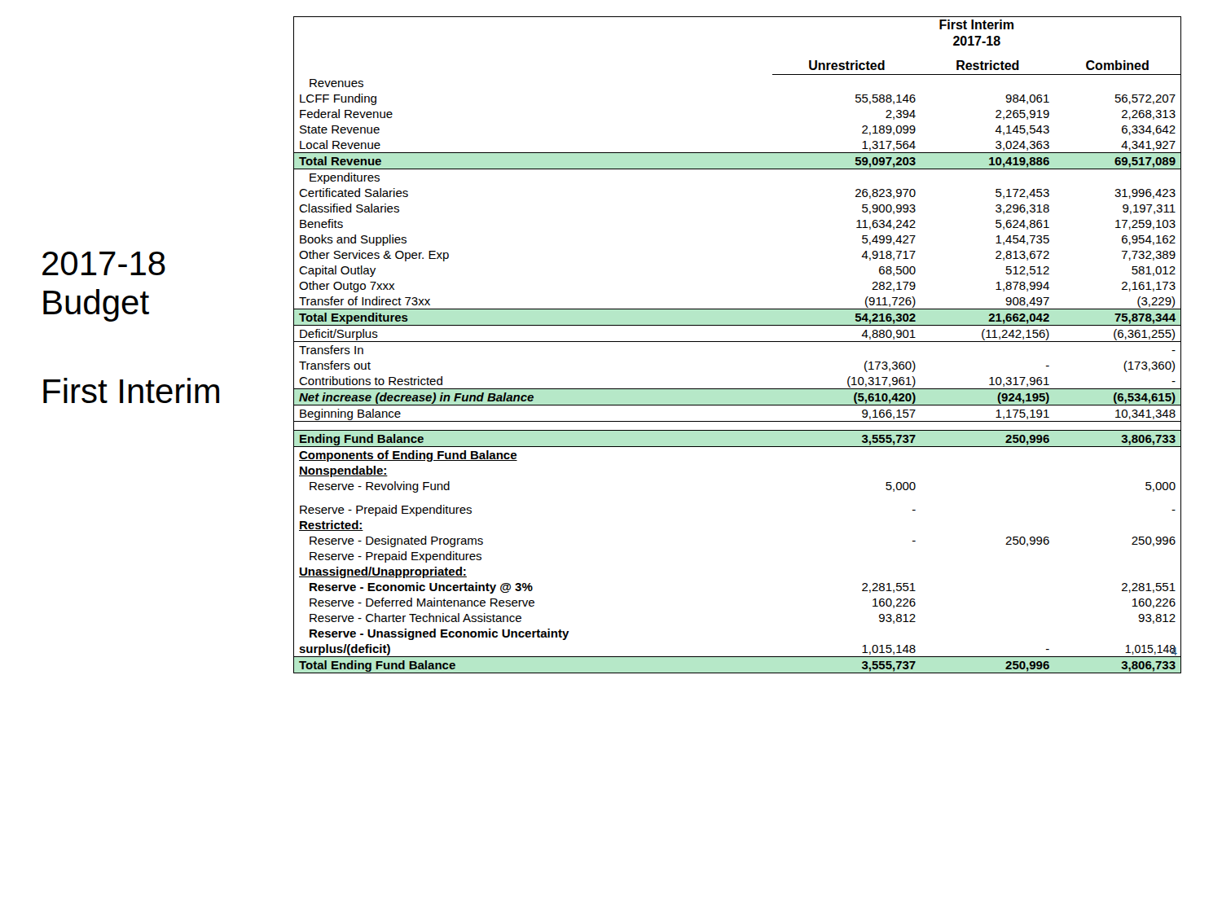2017-18
Budget
First Interim
| | First Interim |
| | 2017-18 |
| | Unrestricted | Restricted | Combined |
| Revenues | | | |
| LCFF Funding | 55,588,146 | 984,061 | 56,572,207 |
| Federal Revenue | 2,394 | 2,265,919 | 2,268,313 |
| State Revenue | 2,189,099 | 4,145,543 | 6,334,642 |
| Local Revenue | 1,317,564 | 3,024,363 | 4,341,927 |
| Total Revenue | 59,097,203 | 10,419,886 | 69,517,089 |
| Expenditures | | | |
| Certificated Salaries | 26,823,970 | 5,172,453 | 31,996,423 |
| Classified Salaries | 5,900,993 | 3,296,318 | 9,197,311 |
| Benefits | 11,634,242 | 5,624,861 | 17,259,103 |
| Books and Supplies | 5,499,427 | 1,454,735 | 6,954,162 |
| Other Services & Oper. Exp | 4,918,717 | 2,813,672 | 7,732,389 |
| Capital Outlay | 68,500 | 512,512 | 581,012 |
| Other Outgo 7xxx | 282,179 | 1,878,994 | 2,161,173 |
| Transfer of Indirect 73xx | (911,726) | 908,497 | (3,229) |
| Total Expenditures | 54,216,302 | 21,662,042 | 75,878,344 |
| Deficit/Surplus | 4,880,901 | (11,242,156) | (6,361,255) |
| Transfers In | | | - |
| Transfers out | (173,360) | - | (173,360) |
| Contributions to Restricted | (10,317,961) | 10,317,961 | - |
| Net increase (decrease) in Fund Balance | (5,610,420) | (924,195) | (6,534,615) |
| Beginning Balance | 9,166,157 | 1,175,191 | 10,341,348 |
| Ending Fund Balance | 3,555,737 | 250,996 | 3,806,733 |
| Components of Ending Fund Balance | | | |
| Nonspendable: | | | |
| Reserve - Revolving Fund | 5,000 | | 5,000 |
| Reserve - Prepaid Expenditures | - | | - |
| Restricted: | | | |
| Reserve - Designated Programs | - | 250,996 | 250,996 |
| Reserve - Prepaid Expenditures | | | |
| Unassigned/Unappropriated: | | | |
| Reserve - Economic Uncertainty @ 3% | 2,281,551 | | 2,281,551 |
| Reserve - Deferred Maintenance Reserve | 160,226 | | 160,226 |
| Reserve - Charter Technical Assistance | 93,812 | | 93,812 |
| Reserve - Unassigned Economic Uncertainty | | | |
| surplus/(deficit) | 1,015,148 | - | 1,015,148 4 |
| Total Ending Fund Balance | 3,555,737 | 250,996 | 3,806,733 |